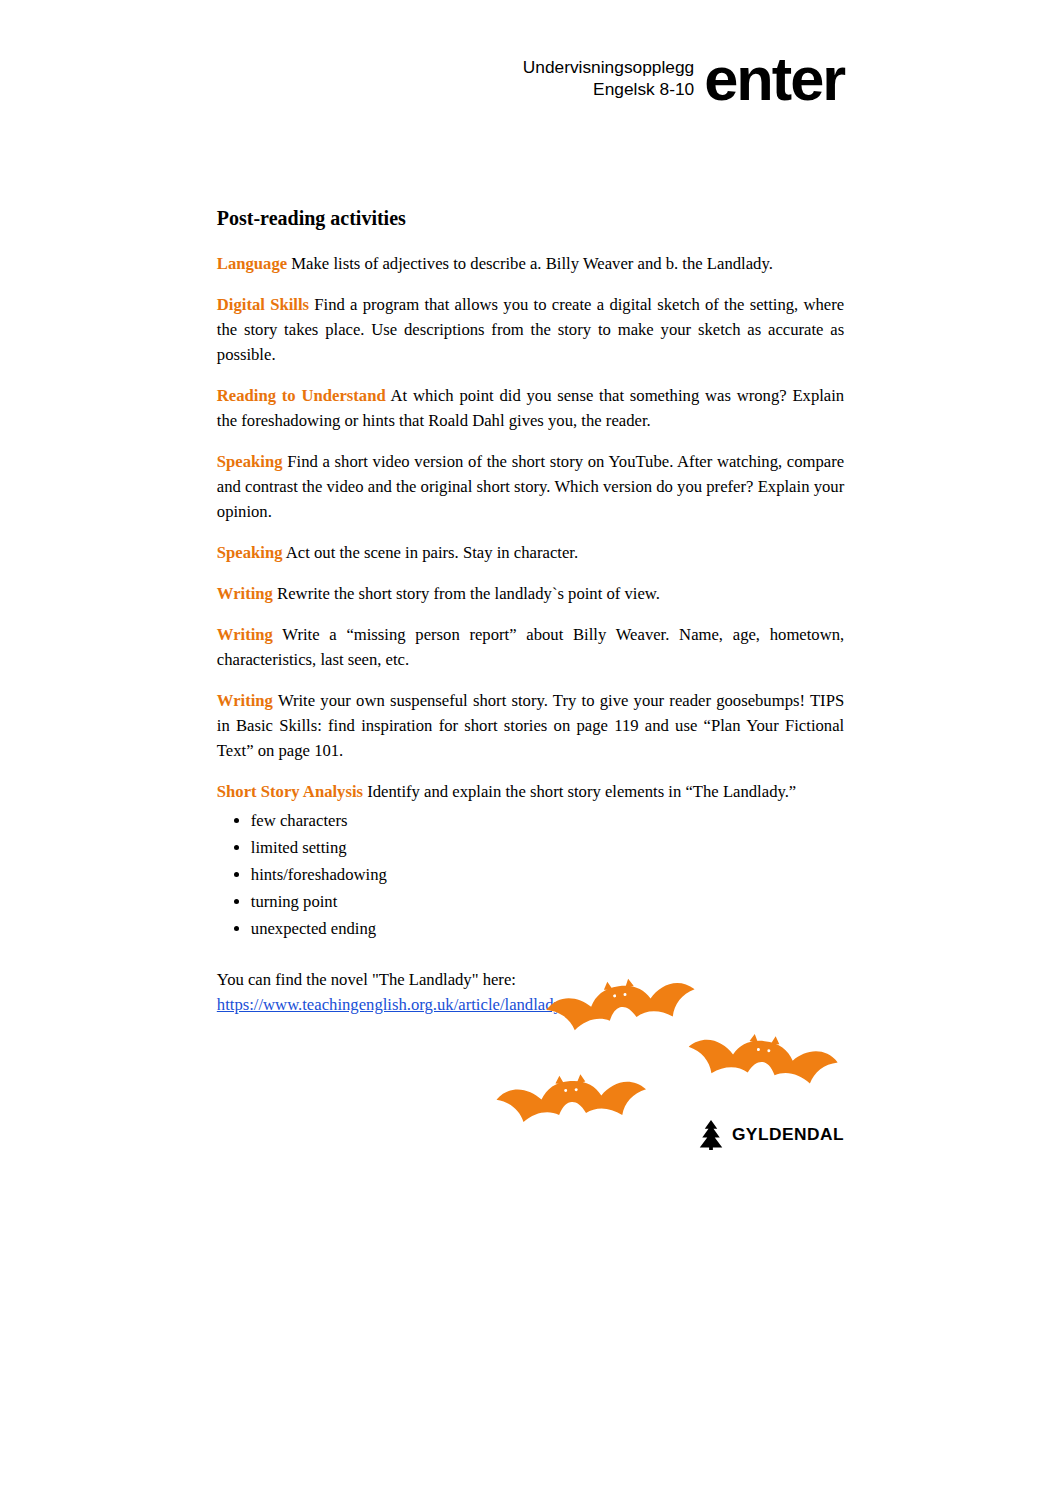Undervisningsopplegg
Engelsk 8-10
enter
Post-reading activities
Language Make lists of adjectives to describe a. Billy Weaver and b. the Landlady.
Digital Skills Find a program that allows you to create a digital sketch of the setting, where the story takes place. Use descriptions from the story to make your sketch as accurate as possible.
Reading to Understand At which point did you sense that something was wrong? Explain the foreshadowing or hints that Roald Dahl gives you, the reader.
Speaking Find a short video version of the short story on YouTube. After watching, compare and contrast the video and the original short story. Which version do you prefer? Explain your opinion.
Speaking Act out the scene in pairs. Stay in character.
Writing Rewrite the short story from the landlady`s point of view.
Writing Write a “missing person report” about Billy Weaver. Name, age, hometown, characteristics, last seen, etc.
Writing Write your own suspenseful short story. Try to give your reader goosebumps! TIPS in Basic Skills: find inspiration for short stories on page 119 and use “Plan Your Fictional Text” on page 101.
Short Story Analysis Identify and explain the short story elements in “The Landlady.”
few characters
limited setting
hints/foreshadowing
turning point
unexpected ending
You can find the novel "The Landlady" here:
https://www.teachingenglish.org.uk/article/landlady
GYLDENDAL